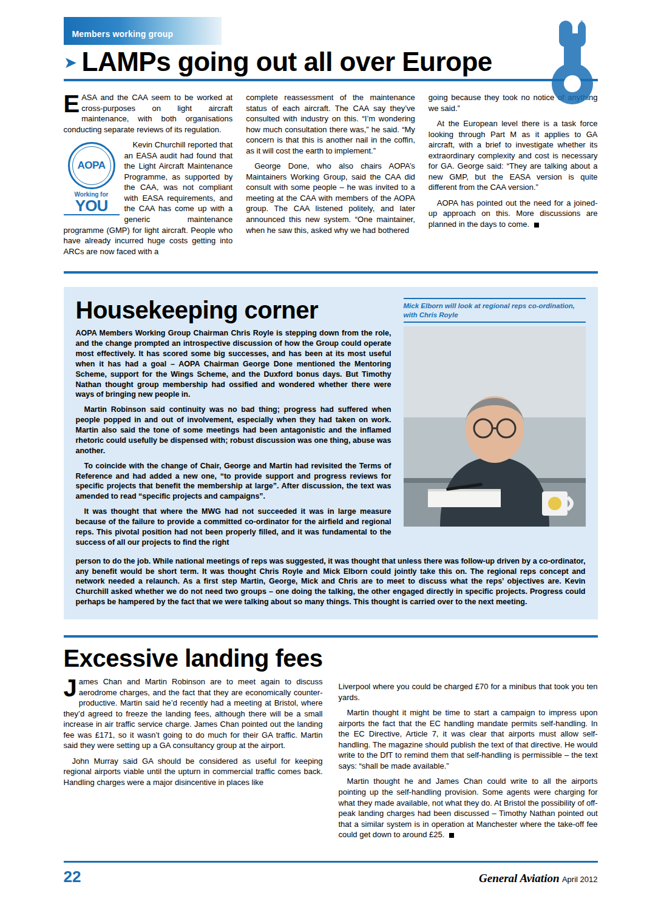Members working group
➤
LAMPs going out all over Europe
EASA and the CAA seem to be worked at cross-purposes on light aircraft maintenance, with both organisations conducting separate reviews of its regulation.
AOPA
Working for
YOU
Kevin Churchill reported that an EASA audit had found that the Light Aircraft Maintenance Programme, as supported by the CAA, was not compliant with EASA requirements, and the CAA has come up with a generic maintenance programme (GMP) for light aircraft. People who have already incurred huge costs getting into ARCs are now faced with a
complete reassessment of the maintenance status of each aircraft. The CAA say they’ve consulted with industry on this. “I’m wondering how much consultation there was,” he said. “My concern is that this is another nail in the coffin, as it will cost the earth to implement.”
George Done, who also chairs AOPA’s Maintainers Working Group, said the CAA did consult with some people – he was invited to a meeting at the CAA with members of the AOPA group. The CAA listened politely, and later announced this new system. “One maintainer, when he saw this, asked why we had bothered
going because they took no notice of anything we said.”
At the European level there is a task force looking through Part M as it applies to GA aircraft, with a brief to investigate whether its extraordinary complexity and cost is necessary for GA. George said: “They are talking about a new GMP, but the EASA version is quite different from the CAA version.”
AOPA has pointed out the need for a joined-up approach on this. More discussions are planned in the days to come.
Housekeeping corner
AOPA Members Working Group Chairman Chris Royle is stepping down from the role, and the change prompted an introspective discussion of how the Group could operate most effectively. It has scored some big successes, and has been at its most useful when it has had a goal – AOPA Chairman George Done mentioned the Mentoring Scheme, support for the Wings Scheme, and the Duxford bonus days. But Timothy Nathan thought group membership had ossified and wondered whether there were ways of bringing new people in.
Martin Robinson said continuity was no bad thing; progress had suffered when people popped in and out of involvement, especially when they had taken on work. Martin also said the tone of some meetings had been antagonistic and the inflamed rhetoric could usefully be dispensed with; robust discussion was one thing, abuse was another.
To coincide with the change of Chair, George and Martin had revisited the Terms of Reference and had added a new one, “to provide support and progress reviews for specific projects that benefit the membership at large”. After discussion, the text was amended to read “specific projects and campaigns”.
It was thought that where the MWG had not succeeded it was in large measure because of the failure to provide a committed co-ordinator for the airfield and regional reps. This pivotal position had not been properly filled, and it was fundamental to the success of all our projects to find the right
Mick Elborn will look at regional reps co-ordination, with Chris Royle
person to do the job. While national meetings of reps was suggested, it was thought that unless there was follow-up driven by a co-ordinator, any benefit would be short term. It was thought Chris Royle and Mick Elborn could jointly take this on. The regional reps concept and network needed a relaunch. As a first step Martin, George, Mick and Chris are to meet to discuss what the reps’ objectives are. Kevin Churchill asked whether we do not need two groups – one doing the talking, the other engaged directly in specific projects. Progress could perhaps be hampered by the fact that we were talking about so many things. This thought is carried over to the next meeting.
Excessive landing fees
James Chan and Martin Robinson are to meet again to discuss aerodrome charges, and the fact that they are economically counter-productive. Martin said he’d recently had a meeting at Bristol, where they’d agreed to freeze the landing fees, although there will be a small increase in air traffic service charge. James Chan pointed out the landing fee was £171, so it wasn’t going to do much for their GA traffic. Martin said they were setting up a GA consultancy group at the airport.
John Murray said GA should be considered as useful for keeping regional airports viable until the upturn in commercial traffic comes back. Handling charges were a major disincentive in places like
Liverpool where you could be charged £70 for a minibus that took you ten yards.
Martin thought it might be time to start a campaign to impress upon airports the fact that the EC handling mandate permits self-handling. In the EC Directive, Article 7, it was clear that airports must allow self-handling. The magazine should publish the text of that directive. He would write to the DfT to remind them that self-handling is permissible – the text says: “shall be made available.”
Martin thought he and James Chan could write to all the airports pointing up the self-handling provision. Some agents were charging for what they made available, not what they do. At Bristol the possibility of off-peak landing charges had been discussed – Timothy Nathan pointed out that a similar system is in operation at Manchester where the take-off fee could get down to around £25.
22
General Aviation April 2012